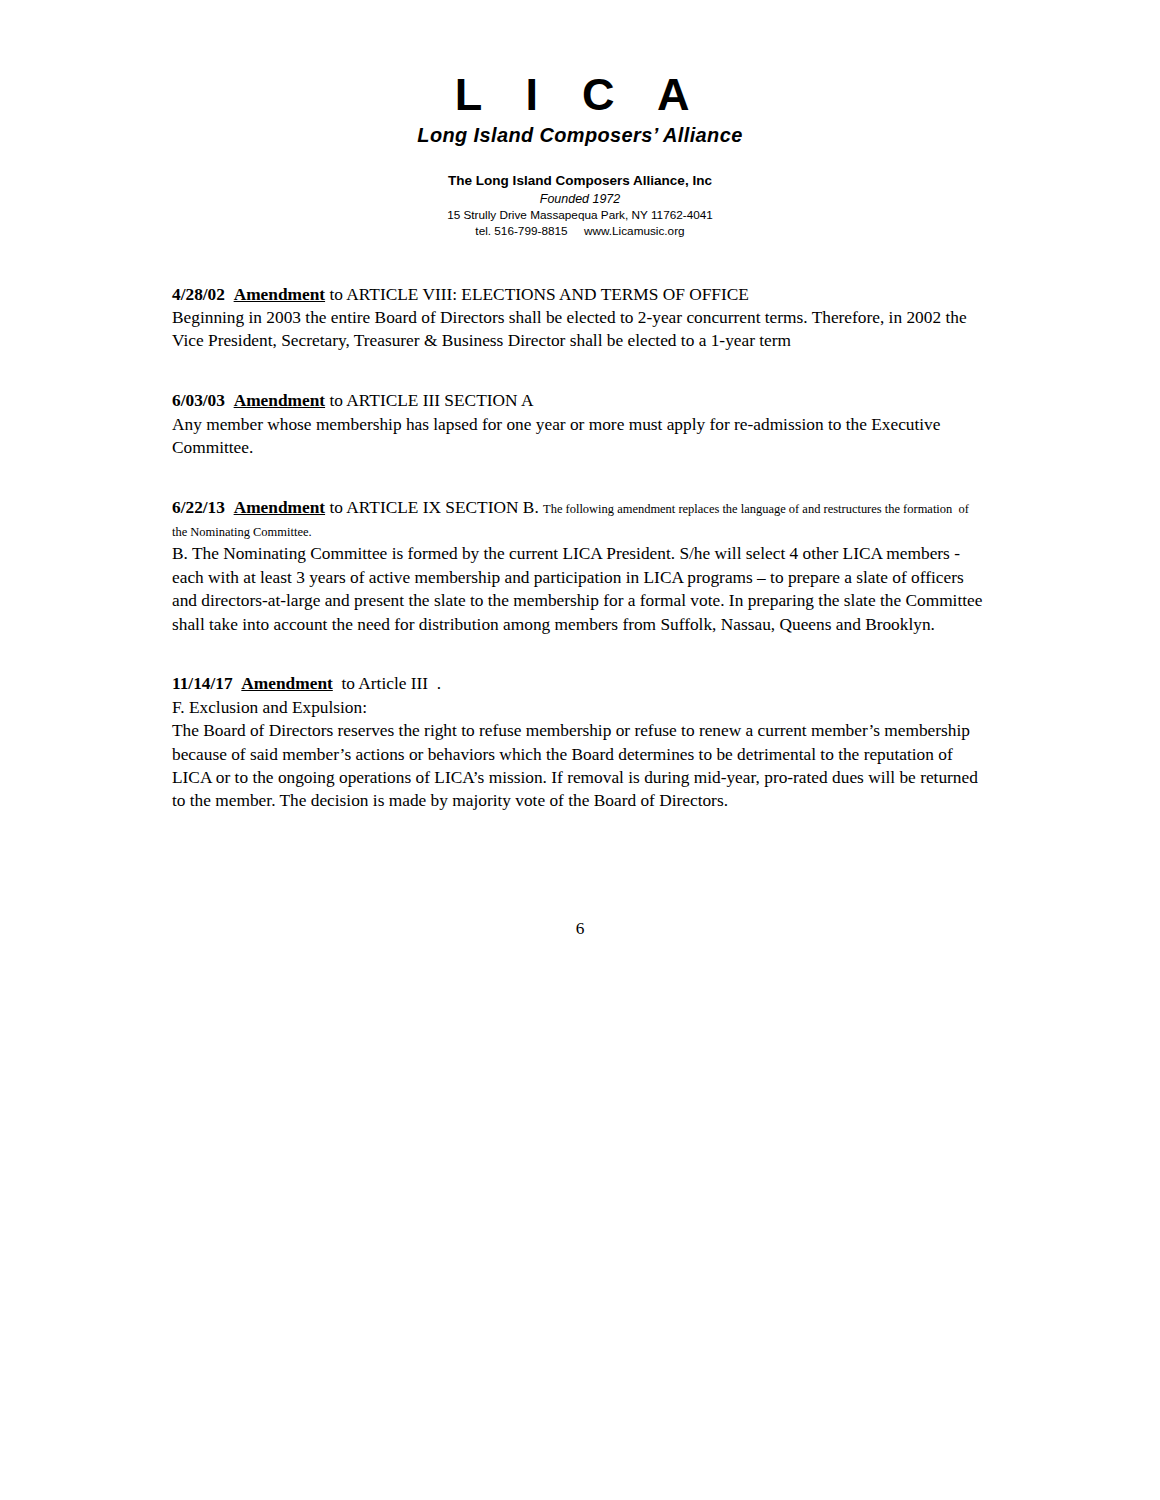L I C A
Long Island Composers’ Alliance
The Long Island Composers Alliance, Inc
Founded 1972
15 Strully Drive Massapequa Park, NY 11762-4041
tel. 516-799-8815 www.Licamusic.org
4/28/02 Amendment to ARTICLE VIII: ELECTIONS AND TERMS OF OFFICE
Beginning in 2003 the entire Board of Directors shall be elected to 2-year concurrent terms. Therefore, in 2002 the Vice President, Secretary, Treasurer & Business Director shall be elected to a 1-year term
6/03/03 Amendment to ARTICLE III SECTION A
Any member whose membership has lapsed for one year or more must apply for re-admission to the Executive Committee.
6/22/13 Amendment to ARTICLE IX SECTION B. The following amendment replaces the language of and restructures the formation of the Nominating Committee.
B. The Nominating Committee is formed by the current LICA President. S/he will select 4 other LICA members - each with at least 3 years of active membership and participation in LICA programs – to prepare a slate of officers and directors-at-large and present the slate to the membership for a formal vote. In preparing the slate the Committee shall take into account the need for distribution among members from Suffolk, Nassau, Queens and Brooklyn.
11/14/17 Amendment to Article III .
F. Exclusion and Expulsion:
The Board of Directors reserves the right to refuse membership or refuse to renew a current member’s membership because of said member’s actions or behaviors which the Board determines to be detrimental to the reputation of LICA or to the ongoing operations of LICA’s mission. If removal is during mid-year, pro-rated dues will be returned to the member. The decision is made by majority vote of the Board of Directors.
6